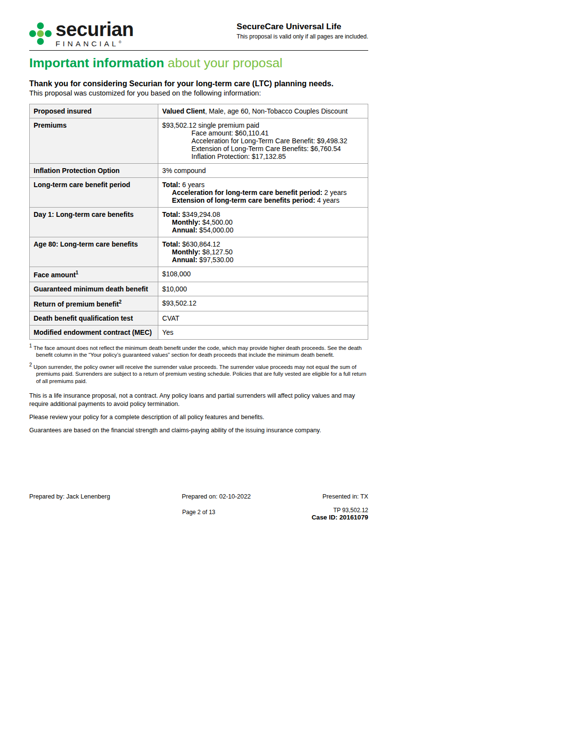securian FINANCIAL®
SecureCare Universal Life
This proposal is valid only if all pages are included.
Important information about your proposal
Thank you for considering Securian for your long-term care (LTC) planning needs.
This proposal was customized for you based on the following information:
| Proposed insured | Valued Client , Male, age 60, Non-Tobacco Couples Discount |
| Premiums | $93,502.12 single premium paid Face amount: $60,110.41 Acceleration for Long-Term Care Benefit: $9,498.32 Extension of Long-Term Care Benefits: $6,760.54 Inflation Protection: $17,132.85 |
| Inflation Protection Option | 3% compound |
| Long-term care benefit period | Total: 6 years Acceleration for long-term care benefit period: 2 years Extension of long-term care benefits period: 4 years |
| Day 1: Long-term care benefits | Total: $349,294.08 Monthly: $4,500.00 Annual: $54,000.00 |
| Age 80: Long-term care benefits | Total: $630,864.12 Monthly: $8,127.50 Annual: $97,530.00 |
| Face amount 1 | $108,000 |
| Guaranteed minimum death benefit | $10,000 |
| Return of premium benefit 2 | $93,502.12 |
| Death benefit qualification test | CVAT |
| Modified endowment contract (MEC) | Yes |
1 The face amount does not reflect the minimum death benefit under the code, which may provide higher death proceeds. See the death benefit column in the “Your policy’s guaranteed values” section for death proceeds that include the minimum death benefit.
2 Upon surrender, the policy owner will receive the surrender value proceeds. The surrender value proceeds may not equal the sum of premiums paid. Surrenders are subject to a return of premium vesting schedule. Policies that are fully vested are eligible for a full return of all premiums paid.
This is a life insurance proposal, not a contract. Any policy loans and partial surrenders will affect policy values and may require additional payments to avoid policy termination.
Please review your policy for a complete description of all policy features and benefits.
Guarantees are based on the financial strength and claims-paying ability of the issuing insurance company.
Prepared by: Jack Lenenberg
Prepared on: 02-10-2022
Presented in: TX
Page 2 of 13
TP 93,502.12
Case ID: 20161079